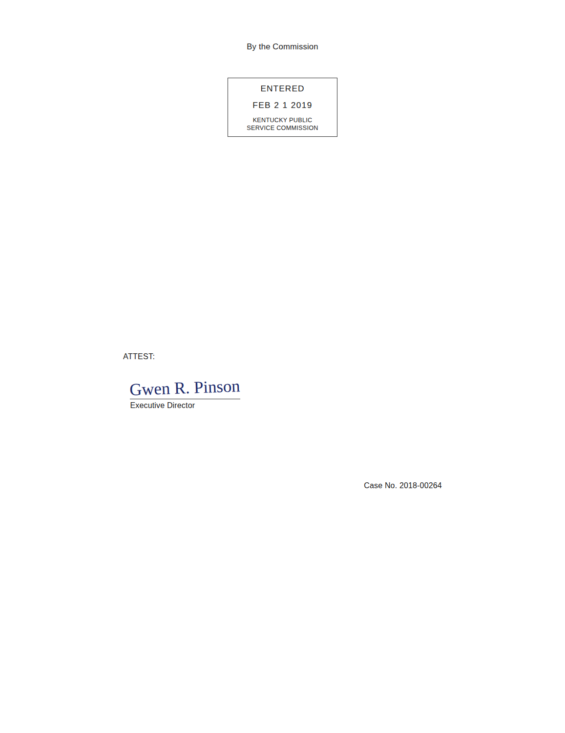By the Commission
ENTERED
FEB 2 1 2019
KENTUCKY PUBLIC
SERVICE COMMISSION
ATTEST:
Gwen R. Pinson
Executive Director
Case No. 2018-00264